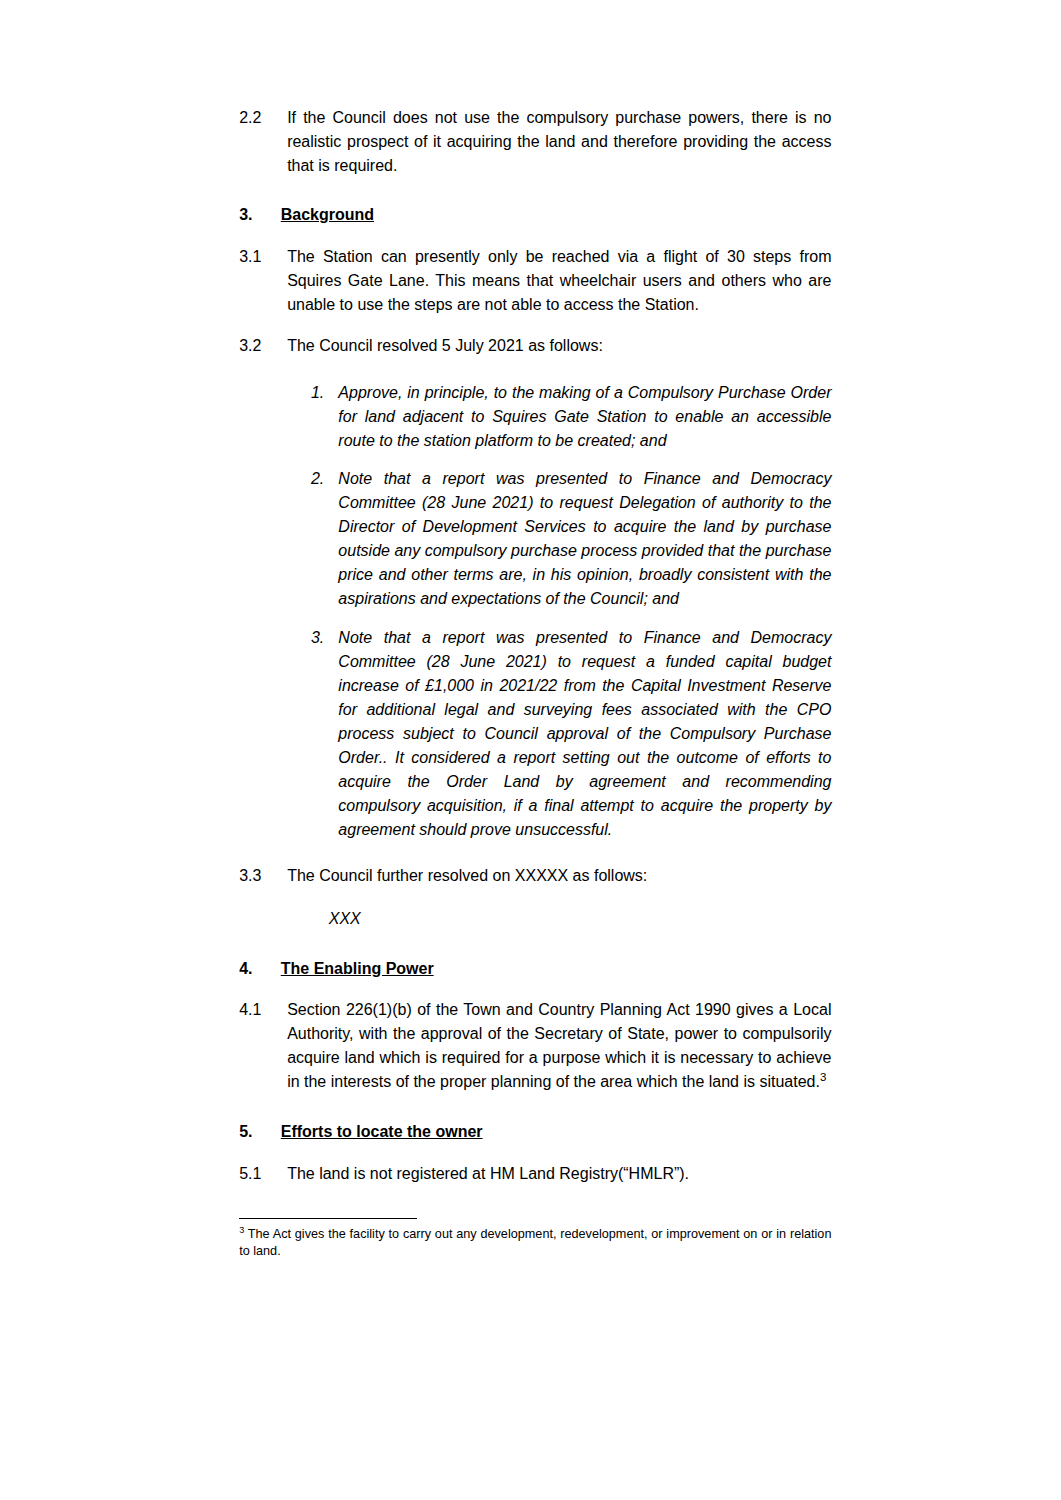2.2
If the Council does not use the compulsory purchase powers, there is no realistic prospect of it acquiring the land and therefore providing the access that is required.
3. Background
3.1
The Station can presently only be reached via a flight of 30 steps from Squires Gate Lane. This means that wheelchair users and others who are unable to use the steps are not able to access the Station.
3.2
The Council resolved 5 July 2021 as follows:
Approve, in principle, to the making of a Compulsory Purchase Order for land adjacent to Squires Gate Station to enable an accessible route to the station platform to be created; and
Note that a report was presented to Finance and Democracy Committee (28 June 2021) to request Delegation of authority to the Director of Development Services to acquire the land by purchase outside any compulsory purchase process provided that the purchase price and other terms are, in his opinion, broadly consistent with the aspirations and expectations of the Council; and
Note that a report was presented to Finance and Democracy Committee (28 June 2021) to request a funded capital budget increase of £1,000 in 2021/22 from the Capital Investment Reserve for additional legal and surveying fees associated with the CPO process subject to Council approval of the Compulsory Purchase Order.. It considered a report setting out the outcome of efforts to acquire the Order Land by agreement and recommending compulsory acquisition, if a final attempt to acquire the property by agreement should prove unsuccessful.
3.3
The Council further resolved on XXXXX as follows:
XXX
4. The Enabling Power
4.1
Section 226(1)(b) of the Town and Country Planning Act 1990 gives a Local Authority, with the approval of the Secretary of State, power to compulsorily acquire land which is required for a purpose which it is necessary to achieve in the interests of the proper planning of the area which the land is situated.3
5. Efforts to locate the owner
5.1
The land is not registered at HM Land Registry(“HMLR”).
3 The Act gives the facility to carry out any development, redevelopment, or improvement on or in relation to land.